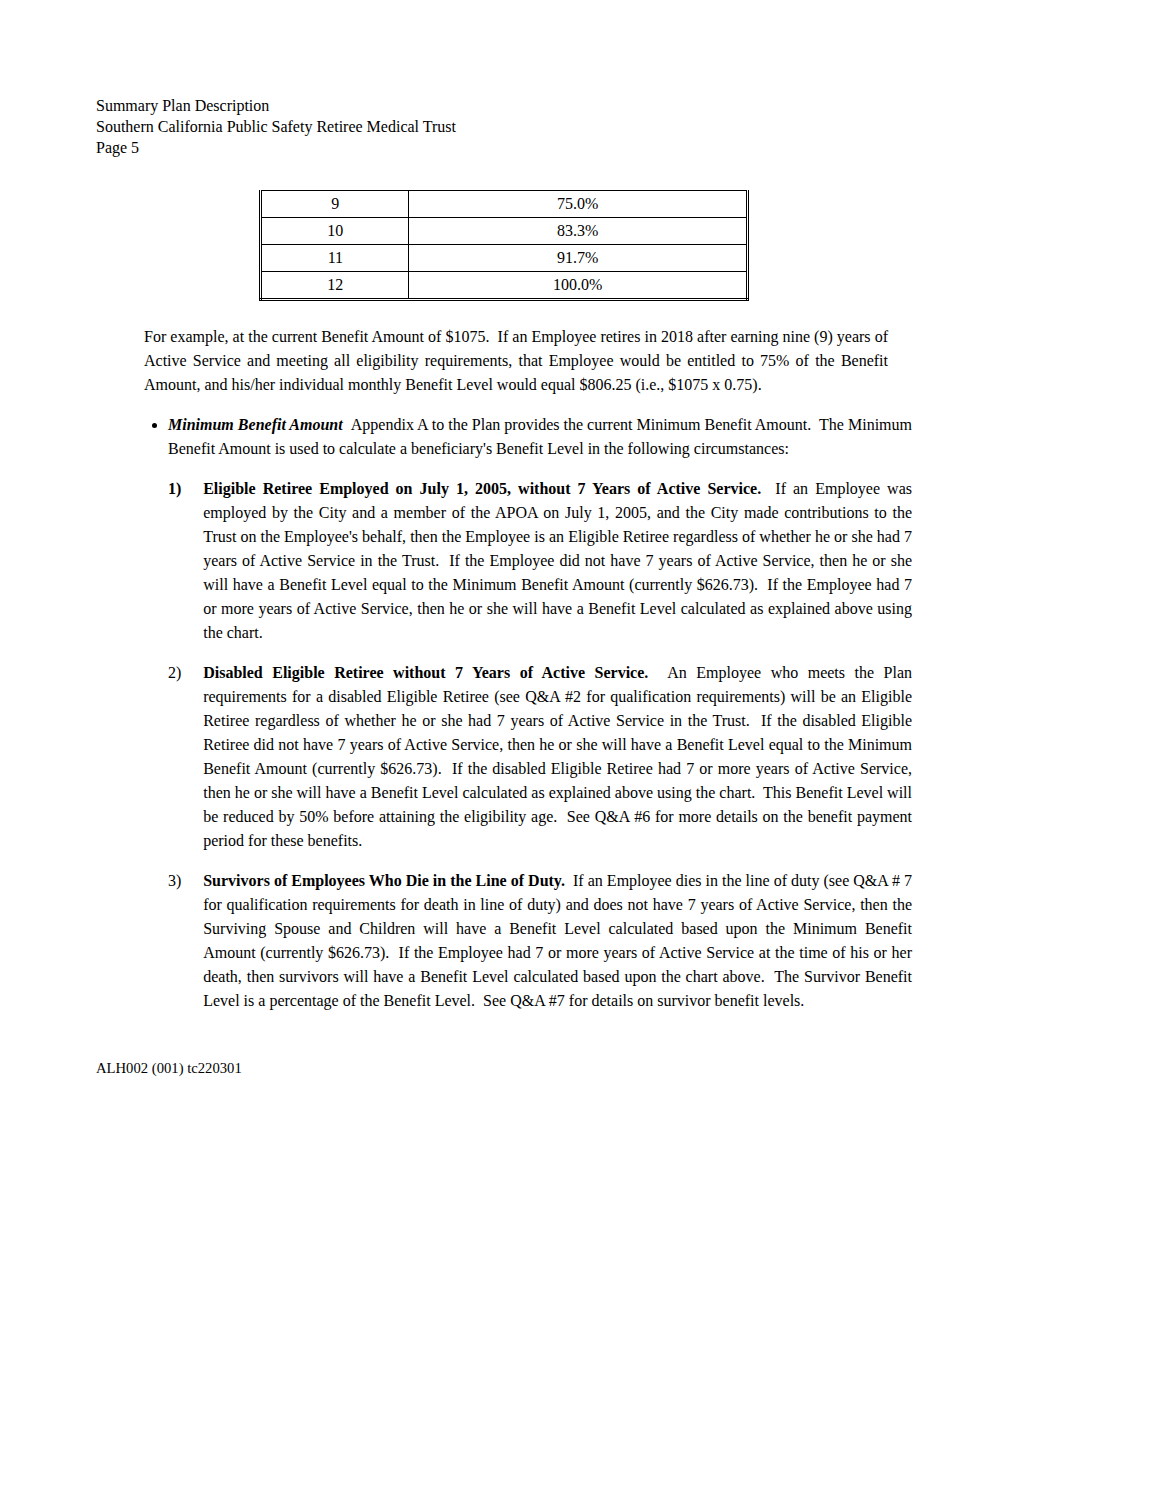Summary Plan Description
Southern California Public Safety Retiree Medical Trust
Page 5
| 9 | 75.0% |
| 10 | 83.3% |
| 11 | 91.7% |
| 12 | 100.0% |
For example, at the current Benefit Amount of $1075. If an Employee retires in 2018 after earning nine (9) years of Active Service and meeting all eligibility requirements, that Employee would be entitled to 75% of the Benefit Amount, and his/her individual monthly Benefit Level would equal $806.25 (i.e., $1075 x 0.75).
Minimum Benefit Amount Appendix A to the Plan provides the current Minimum Benefit Amount. The Minimum Benefit Amount is used to calculate a beneficiary's Benefit Level in the following circumstances:
Eligible Retiree Employed on July 1, 2005, without 7 Years of Active Service. If an Employee was employed by the City and a member of the APOA on July 1, 2005, and the City made contributions to the Trust on the Employee's behalf, then the Employee is an Eligible Retiree regardless of whether he or she had 7 years of Active Service in the Trust. If the Employee did not have 7 years of Active Service, then he or she will have a Benefit Level equal to the Minimum Benefit Amount (currently $626.73). If the Employee had 7 or more years of Active Service, then he or she will have a Benefit Level calculated as explained above using the chart.
Disabled Eligible Retiree without 7 Years of Active Service. An Employee who meets the Plan requirements for a disabled Eligible Retiree (see Q&A #2 for qualification requirements) will be an Eligible Retiree regardless of whether he or she had 7 years of Active Service in the Trust. If the disabled Eligible Retiree did not have 7 years of Active Service, then he or she will have a Benefit Level equal to the Minimum Benefit Amount (currently $626.73). If the disabled Eligible Retiree had 7 or more years of Active Service, then he or she will have a Benefit Level calculated as explained above using the chart. This Benefit Level will be reduced by 50% before attaining the eligibility age. See Q&A #6 for more details on the benefit payment period for these benefits.
Survivors of Employees Who Die in the Line of Duty. If an Employee dies in the line of duty (see Q&A # 7 for qualification requirements for death in line of duty) and does not have 7 years of Active Service, then the Surviving Spouse and Children will have a Benefit Level calculated based upon the Minimum Benefit Amount (currently $626.73). If the Employee had 7 or more years of Active Service at the time of his or her death, then survivors will have a Benefit Level calculated based upon the chart above. The Survivor Benefit Level is a percentage of the Benefit Level. See Q&A #7 for details on survivor benefit levels.
ALH002 (001) tc220301